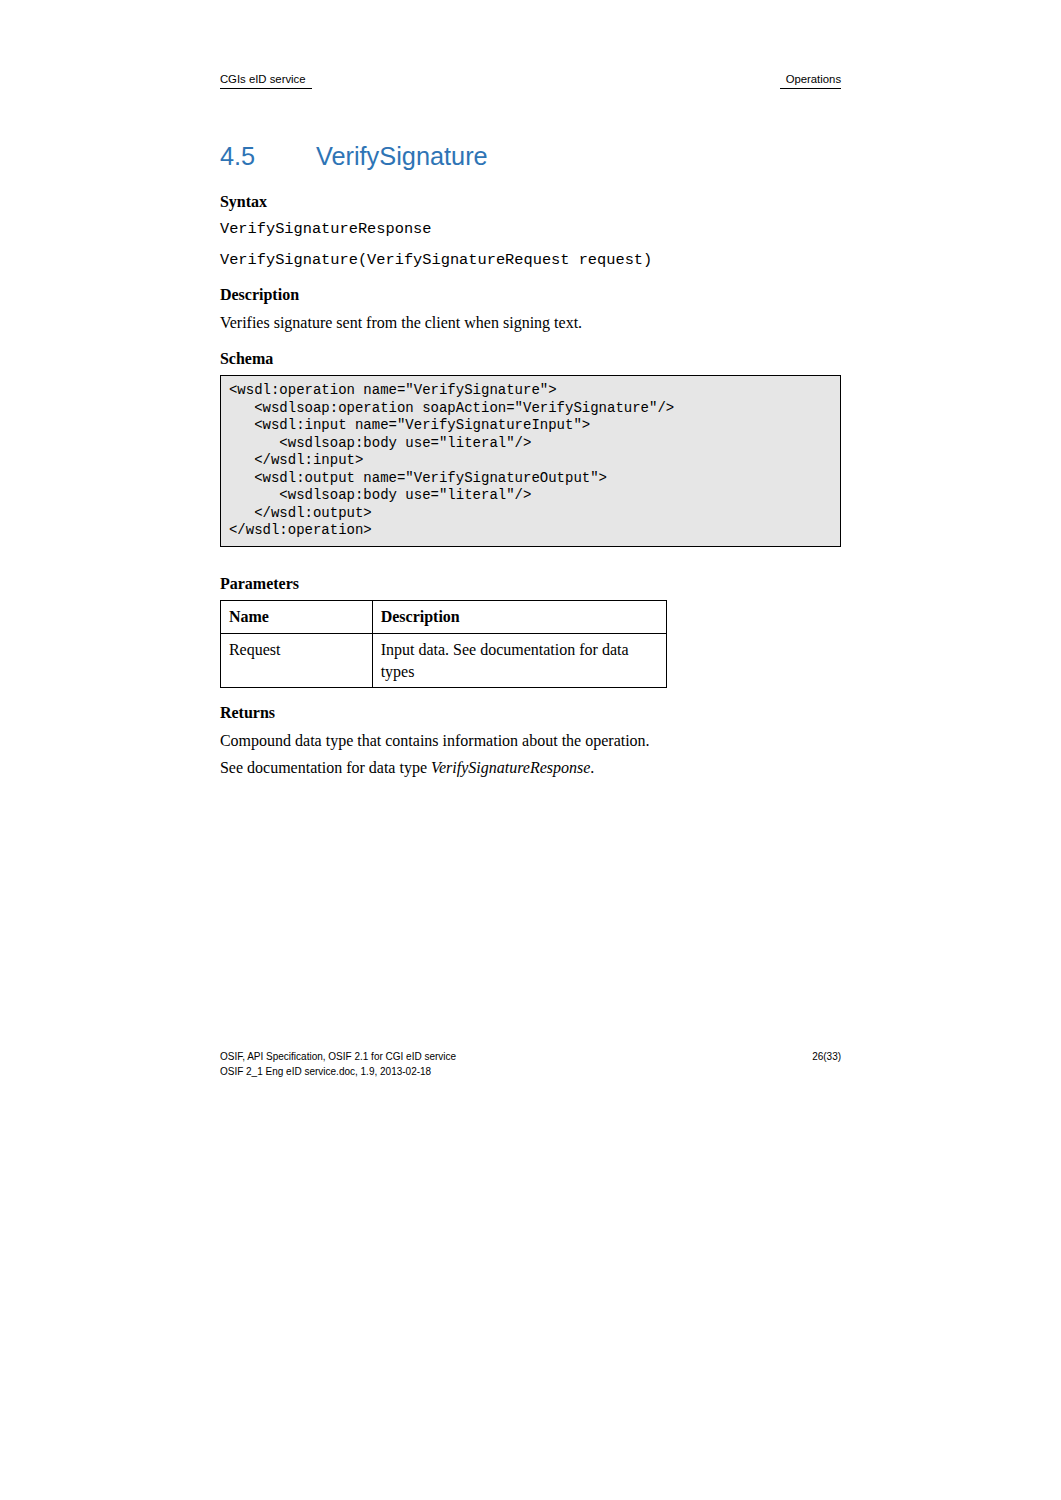CGIs eID service Operations
4.5 VerifySignature
Syntax
VerifySignatureResponse
VerifySignature(VerifySignatureRequest request)
Description
Verifies signature sent from the client when signing text.
Schema
<wsdl:operation name="VerifySignature"> <wsdlsoap:operation soapAction="VerifySignature"/> <wsdl:input name="VerifySignatureInput"> <wsdlsoap:body use="literal"/> </wsdl:input> <wsdl:output name="VerifySignatureOutput"> <wsdlsoap:body use="literal"/> </wsdl:output> </wsdl:operation>
Parameters
| Name | Description |
| --- | --- |
| Request | Input data. See documentation for data types |
Returns
Compound data type that contains information about the operation.
See documentation for data type VerifySignatureResponse.
OSIF, API Specification, OSIF 2.1 for CGI eID service
OSIF 2_1 Eng eID service.doc, 1.9, 2013-02-18
26(33)